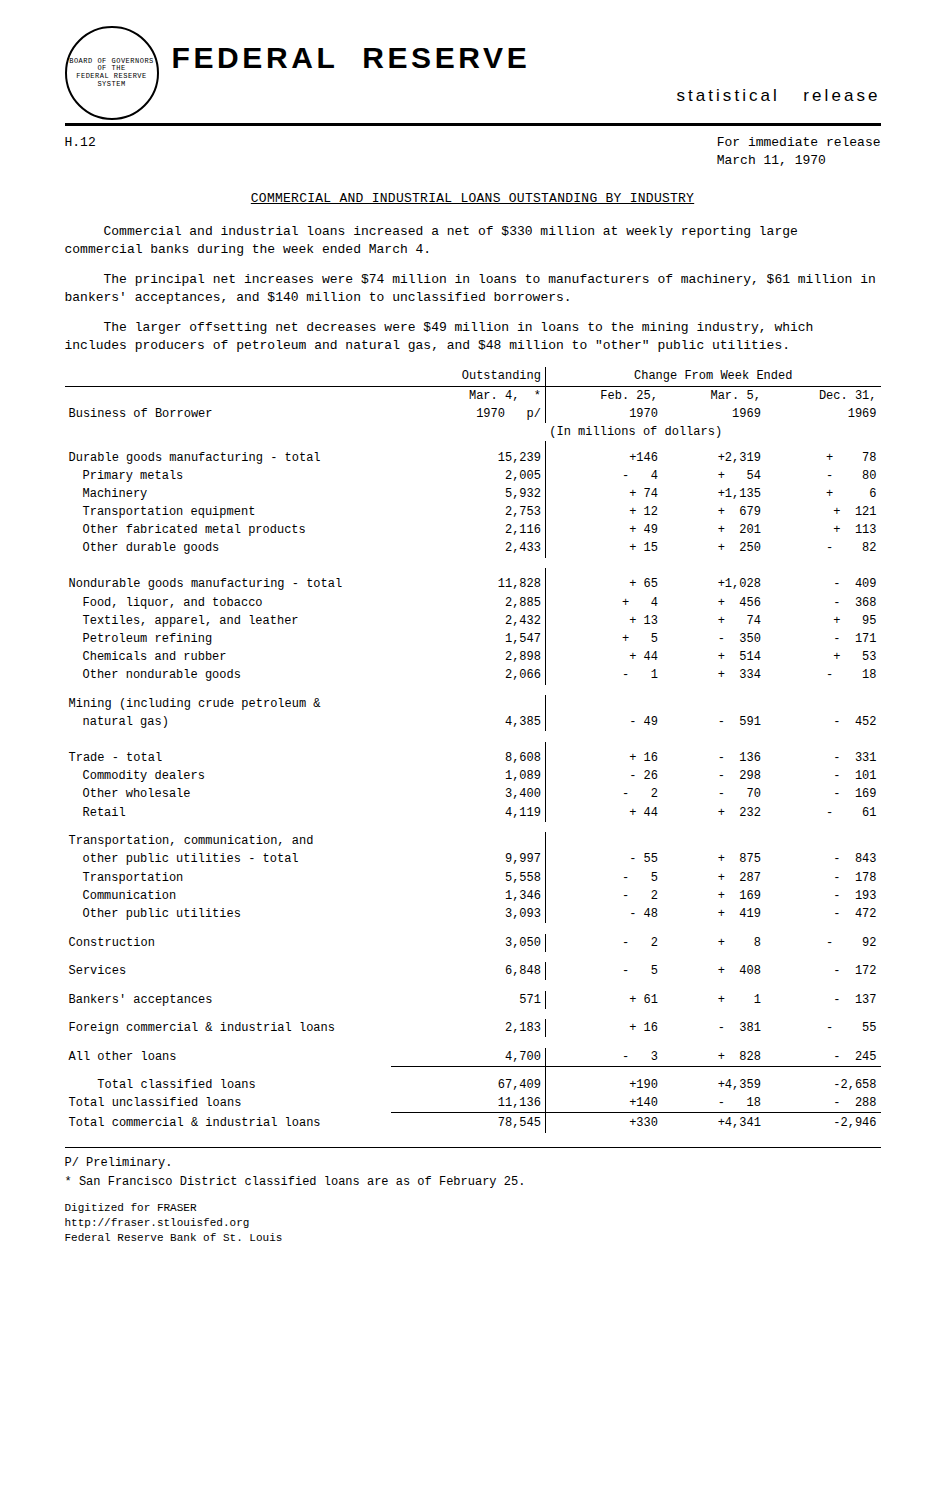BOARD OF GOVERNORS
OF THE
FEDERAL RESERVE
SYSTEM
FEDERAL RESERVE
statistical release
H.12
For immediate release
March 11, 1970
COMMERCIAL AND INDUSTRIAL LOANS OUTSTANDING BY INDUSTRY
Commercial and industrial loans increased a net of $330 million at weekly reporting large commercial banks during the week ended March 4.
The principal net increases were $74 million in loans to manufacturers of machinery, $61 million in bankers' acceptances, and $140 million to unclassified borrowers.
The larger offsetting net decreases were $49 million in loans to the mining industry, which includes producers of petroleum and natural gas, and $48 million to "other" public utilities.
| | Outstanding | Change From Week Ended |
| --- | --- | --- |
| | Mar. 4, * | Feb. 25, | Mar. 5, | Dec. 31, |
| Business of Borrower | 1970 p/ | 1970 | 1969 | 1969 |
| | (In millions of dollars) |
| Durable goods manufacturing - total | 15,239 | +146 | +2,319 | + 78 |
| Primary metals | 2,005 | - 4 | + 54 | - 80 |
| Machinery | 5,932 | + 74 | +1,135 | + 6 |
| Transportation equipment | 2,753 | + 12 | + 679 | + 121 |
| Other fabricated metal products | 2,116 | + 49 | + 201 | + 113 |
| Other durable goods | 2,433 | + 15 | + 250 | - 82 |
| Nondurable goods manufacturing - total | 11,828 | + 65 | +1,028 | - 409 |
| Food, liquor, and tobacco | 2,885 | + 4 | + 456 | - 368 |
| Textiles, apparel, and leather | 2,432 | + 13 | + 74 | + 95 |
| Petroleum refining | 1,547 | + 5 | - 350 | - 171 |
| Chemicals and rubber | 2,898 | + 44 | + 514 | + 53 |
| Other nondurable goods | 2,066 | - 1 | + 334 | - 18 |
| Mining (including crude petroleum & | | | | |
| natural gas) | 4,385 | - 49 | - 591 | - 452 |
| Trade - total | 8,608 | + 16 | - 136 | - 331 |
| Commodity dealers | 1,089 | - 26 | - 298 | - 101 |
| Other wholesale | 3,400 | - 2 | - 70 | - 169 |
| Retail | 4,119 | + 44 | + 232 | - 61 |
| Transportation, communication, and | | | | |
| other public utilities - total | 9,997 | - 55 | + 875 | - 843 |
| Transportation | 5,558 | - 5 | + 287 | - 178 |
| Communication | 1,346 | - 2 | + 169 | - 193 |
| Other public utilities | 3,093 | - 48 | + 419 | - 472 |
| Construction | 3,050 | - 2 | + 8 | - 92 |
| Services | 6,848 | - 5 | + 408 | - 172 |
| Bankers' acceptances | 571 | + 61 | + 1 | - 137 |
| Foreign commercial & industrial loans | 2,183 | + 16 | - 381 | - 55 |
| All other loans | 4,700 | - 3 | + 828 | - 245 |
| Total classified loans | 67,409 | +190 | +4,359 | -2,658 |
| Total unclassified loans | 11,136 | +140 | - 18 | - 288 |
| Total commercial & industrial loans | 78,545 | +330 | +4,341 | -2,946 |
P/ Preliminary.
* San Francisco District classified loans are as of February 25.
Digitized for FRASER
http://fraser.stlouisfed.org
Federal Reserve Bank of St. Louis